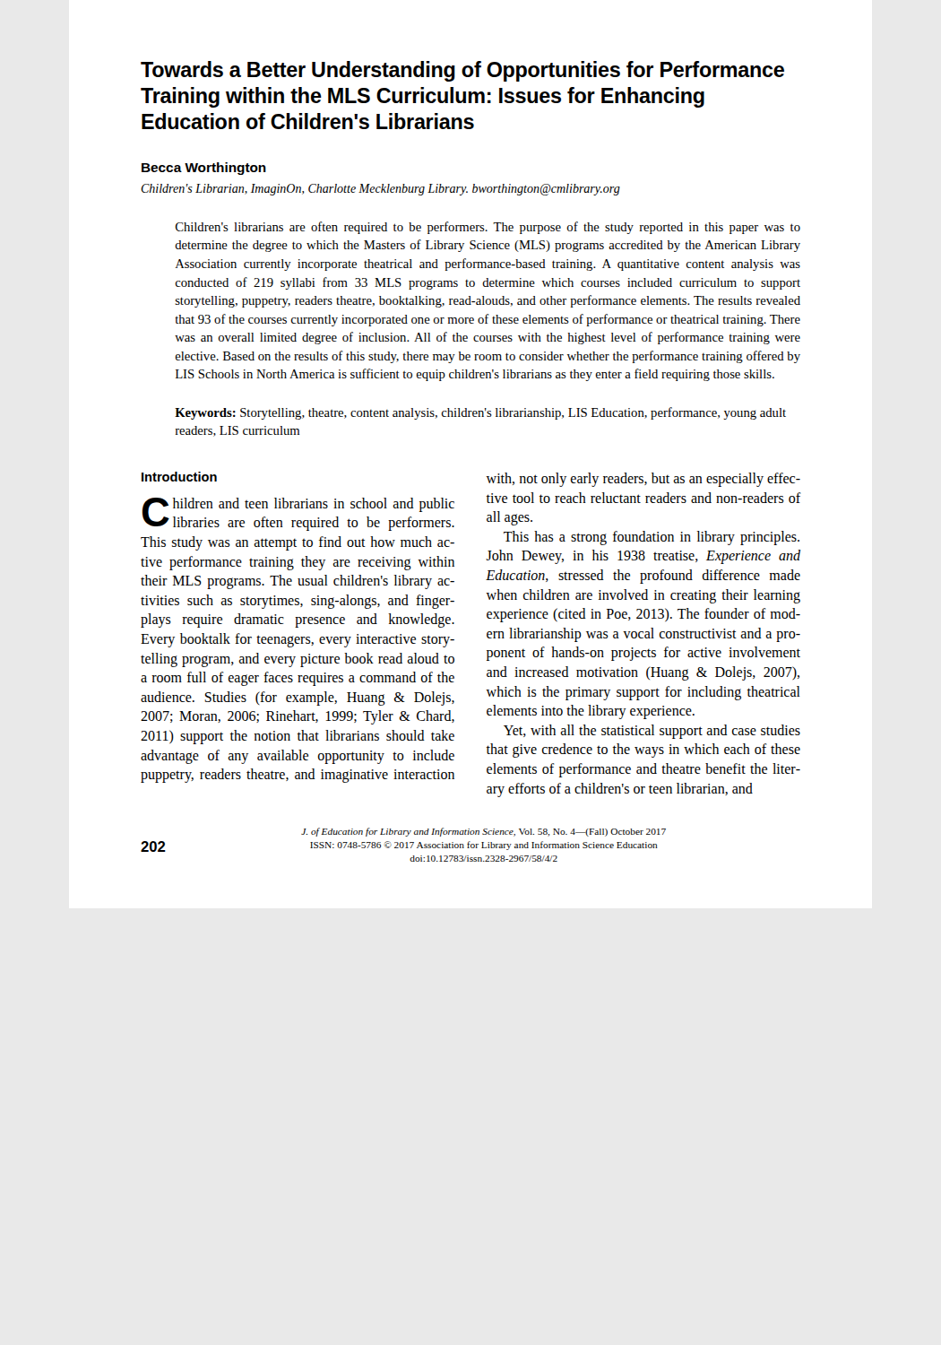Towards a Better Understanding of Opportunities for Performance Training within the MLS Curriculum: Issues for Enhancing Education of Children's Librarians
Becca Worthington
Children's Librarian, ImaginOn, Charlotte Mecklenburg Library. bworthington@cmlibrary.org
Children's librarians are often required to be performers. The purpose of the study reported in this paper was to determine the degree to which the Masters of Library Science (MLS) programs accredited by the American Library Association currently incorporate theatrical and performance-based training. A quantitative content analysis was conducted of 219 syllabi from 33 MLS programs to determine which courses included curriculum to support storytelling, puppetry, readers theatre, booktalking, read-alouds, and other performance elements. The results revealed that 93 of the courses currently incorporated one or more of these elements of performance or theatrical training. There was an overall limited degree of inclusion. All of the courses with the highest level of performance training were elective. Based on the results of this study, there may be room to consider whether the performance training offered by LIS Schools in North America is sufficient to equip children's librarians as they enter a field requiring those skills.
Keywords: Storytelling, theatre, content analysis, children's librarianship, LIS Education, performance, young adult readers, LIS curriculum
Introduction
Children and teen librarians in school and public libraries are often required to be performers. This study was an attempt to find out how much active performance training they are receiving within their MLS programs. The usual children's library activities such as storytimes, sing-alongs, and fingerplays require dramatic presence and knowledge. Every booktalk for teenagers, every interactive storytelling program, and every picture book read aloud to a room full of eager faces requires a command of the audience. Studies (for example, Huang & Dolejs, 2007; Moran, 2006; Rinehart, 1999; Tyler & Chard, 2011) support the notion that librarians should take advantage of any available opportunity to include puppetry, readers theatre, and imaginative interaction with, not only early readers, but as an especially effective tool to reach reluctant readers and non-readers of all ages.
This has a strong foundation in library principles. John Dewey, in his 1938 treatise, Experience and Education, stressed the profound difference made when children are involved in creating their learning experience (cited in Poe, 2013). The founder of modern librarianship was a vocal constructivist and a proponent of hands-on projects for active involvement and increased motivation (Huang & Dolejs, 2007), which is the primary support for including theatrical elements into the library experience.
Yet, with all the statistical support and case studies that give credence to the ways in which each of these elements of performance and theatre benefit the literary efforts of a children's or teen librarian, and
202
J. of Education for Library and Information Science, Vol. 58, No. 4—(Fall) October 2017
ISSN: 0748-5786 © 2017 Association for Library and Information Science Education
doi:10.12783/issn.2328-2967/58/4/2